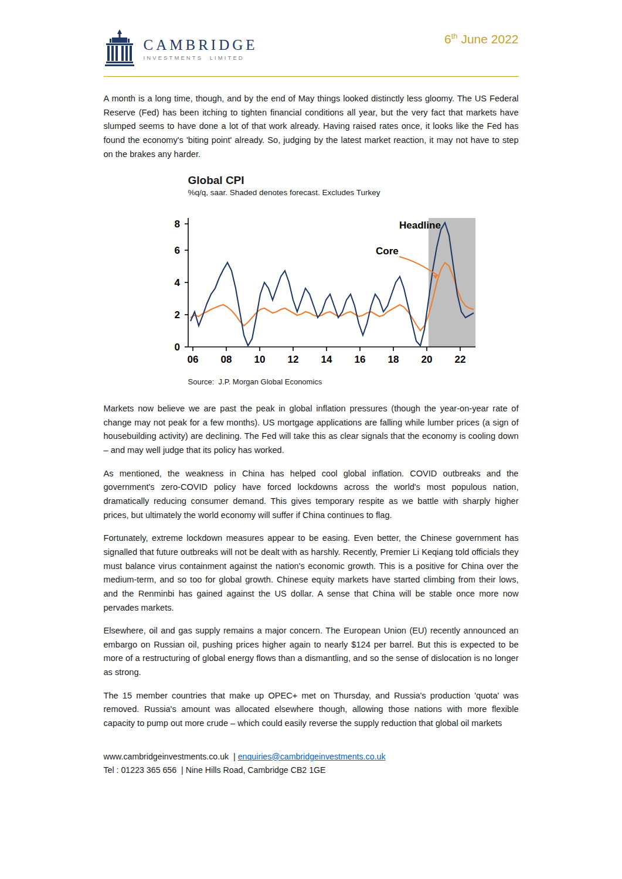CAMBRIDGE
INVESTMENTS LIMITED
6th June 2022
A month is a long time, though, and by the end of May things looked distinctly less gloomy. The US Federal Reserve (Fed) has been itching to tighten financial conditions all year, but the very fact that markets have slumped seems to have done a lot of that work already. Having raised rates once, it looks like the Fed has found the economy's 'biting point' already. So, judging by the latest market reaction, it may not have to step on the brakes any harder.
Global CPI
%q/q, saar. Shaded denotes forecast. Excludes Turkey
0 2 4 6 8 06 08 10 12 14 16 18 20 22 Headline Core
Source: J.P. Morgan Global Economics
Markets now believe we are past the peak in global inflation pressures (though the year-on-year rate of change may not peak for a few months). US mortgage applications are falling while lumber prices (a sign of housebuilding activity) are declining. The Fed will take this as clear signals that the economy is cooling down – and may well judge that its policy has worked.
As mentioned, the weakness in China has helped cool global inflation. COVID outbreaks and the government's zero-COVID policy have forced lockdowns across the world's most populous nation, dramatically reducing consumer demand. This gives temporary respite as we battle with sharply higher prices, but ultimately the world economy will suffer if China continues to flag.
Fortunately, extreme lockdown measures appear to be easing. Even better, the Chinese government has signalled that future outbreaks will not be dealt with as harshly. Recently, Premier Li Keqiang told officials they must balance virus containment against the nation's economic growth. This is a positive for China over the medium-term, and so too for global growth. Chinese equity markets have started climbing from their lows, and the Renminbi has gained against the US dollar. A sense that China will be stable once more now pervades markets.
Elsewhere, oil and gas supply remains a major concern. The European Union (EU) recently announced an embargo on Russian oil, pushing prices higher again to nearly $124 per barrel. But this is expected to be more of a restructuring of global energy flows than a dismantling, and so the sense of dislocation is no longer as strong.
The 15 member countries that make up OPEC+ met on Thursday, and Russia's production 'quota' was removed. Russia's amount was allocated elsewhere though, allowing those nations with more flexible capacity to pump out more crude – which could easily reverse the supply reduction that global oil markets
www.cambridgeinvestments.co.uk | enquiries@cambridgeinvestments.co.uk
Tel : 01223 365 656 | Nine Hills Road, Cambridge CB2 1GE